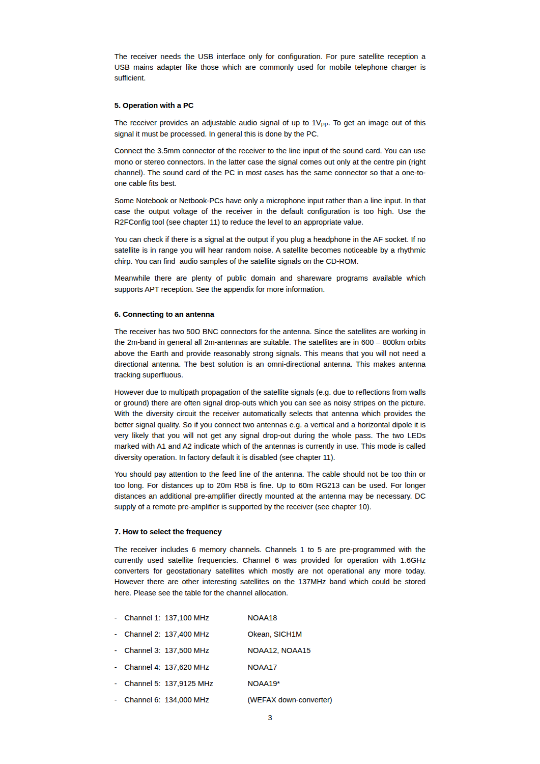The receiver needs the USB interface only for configuration. For pure satellite reception a USB mains adapter like those which are commonly used for mobile telephone charger is sufficient.
5. Operation with a PC
The receiver provides an adjustable audio signal of up to 1VPP. To get an image out of this signal it must be processed. In general this is done by the PC.
Connect the 3.5mm connector of the receiver to the line input of the sound card. You can use mono or stereo connectors. In the latter case the signal comes out only at the centre pin (right channel). The sound card of the PC in most cases has the same connector so that a one-to-one cable fits best.
Some Notebook or Netbook-PCs have only a microphone input rather than a line input. In that case the output voltage of the receiver in the default configuration is too high. Use the R2FConfig tool (see chapter 11) to reduce the level to an appropriate value.
You can check if there is a signal at the output if you plug a headphone in the AF socket. If no satellite is in range you will hear random noise. A satellite becomes noticeable by a rhythmic chirp. You can find audio samples of the satellite signals on the CD-ROM.
Meanwhile there are plenty of public domain and shareware programs available which supports APT reception. See the appendix for more information.
6. Connecting to an antenna
The receiver has two 50Ω BNC connectors for the antenna. Since the satellites are working in the 2m-band in general all 2m-antennas are suitable. The satellites are in 600 – 800km orbits above the Earth and provide reasonably strong signals. This means that you will not need a directional antenna. The best solution is an omni-directional antenna. This makes antenna tracking superfluous.
However due to multipath propagation of the satellite signals (e.g. due to reflections from walls or ground) there are often signal drop-outs which you can see as noisy stripes on the picture. With the diversity circuit the receiver automatically selects that antenna which provides the better signal quality. So if you connect two antennas e.g. a vertical and a horizontal dipole it is very likely that you will not get any signal drop-out during the whole pass. The two LEDs marked with A1 and A2 indicate which of the antennas is currently in use. This mode is called diversity operation. In factory default it is disabled (see chapter 11).
You should pay attention to the feed line of the antenna. The cable should not be too thin or too long. For distances up to 20m R58 is fine. Up to 60m RG213 can be used. For longer distances an additional pre-amplifier directly mounted at the antenna may be necessary. DC supply of a remote pre-amplifier is supported by the receiver (see chapter 10).
7. How to select the frequency
The receiver includes 6 memory channels. Channels 1 to 5 are pre-programmed with the currently used satellite frequencies. Channel 6 was provided for operation with 1.6GHz converters for geostationary satellites which mostly are not operational any more today. However there are other interesting satellites on the 137MHz band which could be stored here. Please see the table for the channel allocation.
-Channel 1: 137,100 MHz NOAA18
-Channel 2: 137,400 MHz Okean, SICH1M
-Channel 3: 137,500 MHz NOAA12, NOAA15
-Channel 4: 137,620 MHz NOAA17
-Channel 5: 137,9125 MHz NOAA19*
-Channel 6: 134,000 MHz(WEFAX down-converter)
3